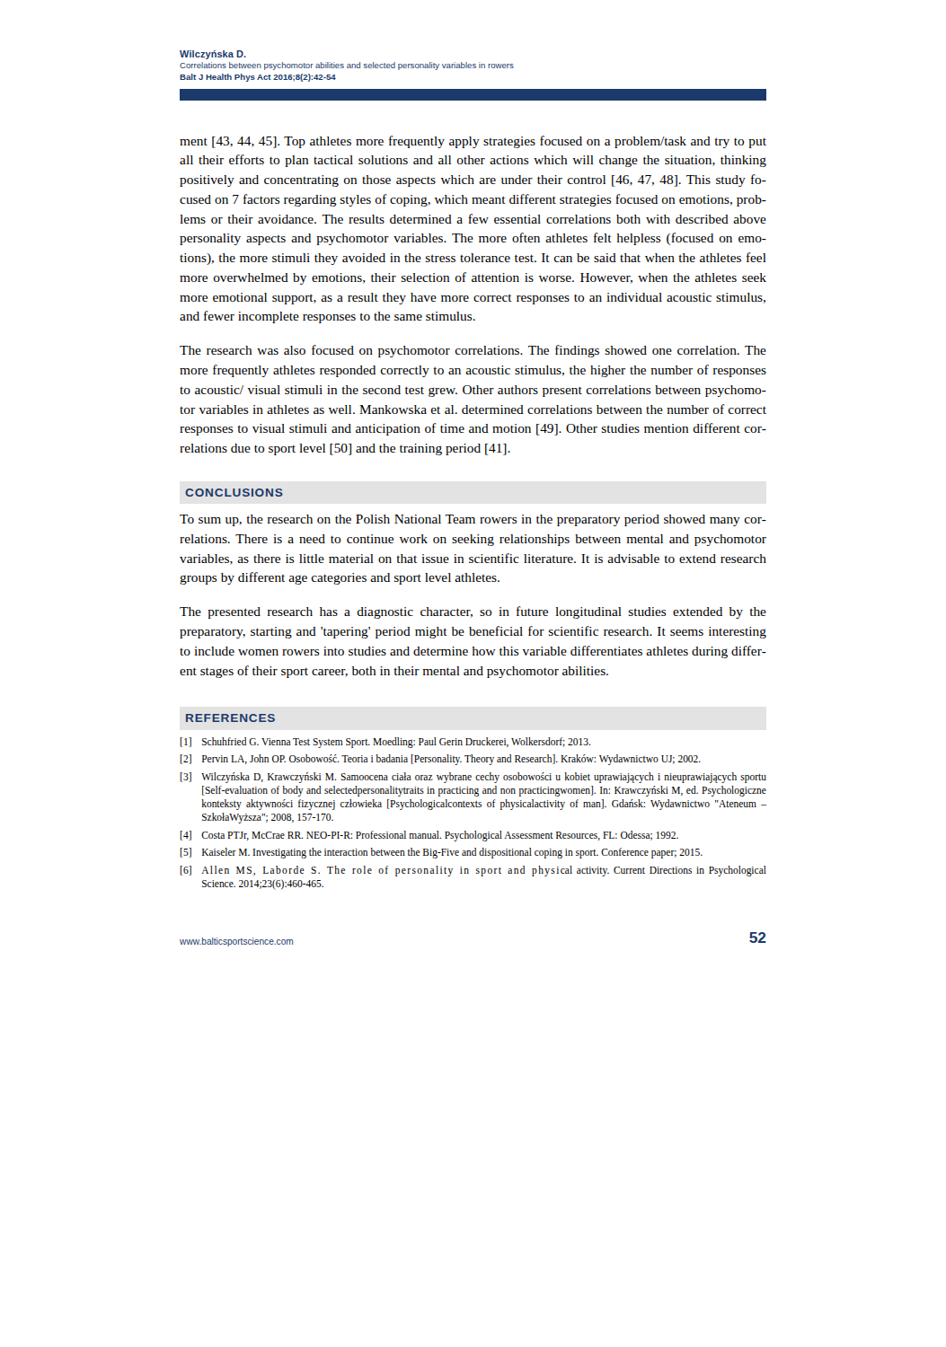Wilczyńska D.
Correlations between psychomotor abilities and selected personality variables in rowers
Balt J Health Phys Act 2016;8(2):42-54
ment [43, 44, 45]. Top athletes more frequently apply strategies focused on a problem/task and try to put all their efforts to plan tactical solutions and all other actions which will change the situation, thinking positively and concentrating on those aspects which are under their control [46, 47, 48]. This study focused on 7 factors regarding styles of coping, which meant different strategies focused on emotions, problems or their avoidance. The results determined a few essential correlations both with described above personality aspects and psychomotor variables. The more often athletes felt helpless (focused on emotions), the more stimuli they avoided in the stress tolerance test. It can be said that when the athletes feel more overwhelmed by emotions, their selection of attention is worse. However, when the athletes seek more emotional support, as a result they have more correct responses to an individual acoustic stimulus, and fewer incomplete responses to the same stimulus.
The research was also focused on psychomotor correlations. The findings showed one correlation. The more frequently athletes responded correctly to an acoustic stimulus, the higher the number of responses to acoustic/ visual stimuli in the second test grew. Other authors present correlations between psychomotor variables in athletes as well. Mankowska et al. determined correlations between the number of correct responses to visual stimuli and anticipation of time and motion [49]. Other studies mention different correlations due to sport level [50] and the training period [41].
Conclusions
To sum up, the research on the Polish National Team rowers in the preparatory period showed many correlations. There is a need to continue work on seeking relationships between mental and psychomotor variables, as there is little material on that issue in scientific literature. It is advisable to extend research groups by different age categories and sport level athletes.
The presented research has a diagnostic character, so in future longitudinal studies extended by the preparatory, starting and 'tapering' period might be beneficial for scientific research. It seems interesting to include women rowers into studies and determine how this variable differentiates athletes during different stages of their sport career, both in their mental and psychomotor abilities.
References
[1] Schuhfried G. Vienna Test System Sport. Moedling: Paul Gerin Druckerei, Wolkersdorf; 2013.
[2] Pervin LA, John OP. Osobowość. Teoria i badania [Personality. Theory and Research]. Kraków: Wydawnictwo UJ; 2002.
[3] Wilczyńska D, Krawczyński M. Samoocena ciała oraz wybrane cechy osobowości u kobiet uprawiających i nieuprawiających sportu [Self-evaluation of body and selectedpersonalitytraits in practicing and non practicingwomen]. In: Krawczyński M, ed. Psychologiczne konteksty aktywności fizycznej człowieka [Psychologicalcontexts of physicalactivity of man]. Gdańsk: Wydawnictwo "Ateneum – SzkołaWyższa"; 2008, 157-170.
[4] Costa PTJr, McCrae RR. NEO-PI-R: Professional manual. Psychological Assessment Resources, FL: Odessa; 1992.
[5] Kaiseler M. Investigating the interaction between the Big-Five and dispositional coping in sport. Conference paper; 2015.
[6] Allen MS, Laborde S. The role of personality in sport and physical activity. Current Directions in Psychological Science. 2014;23(6):460-465.
www.balticsportscience.com
52